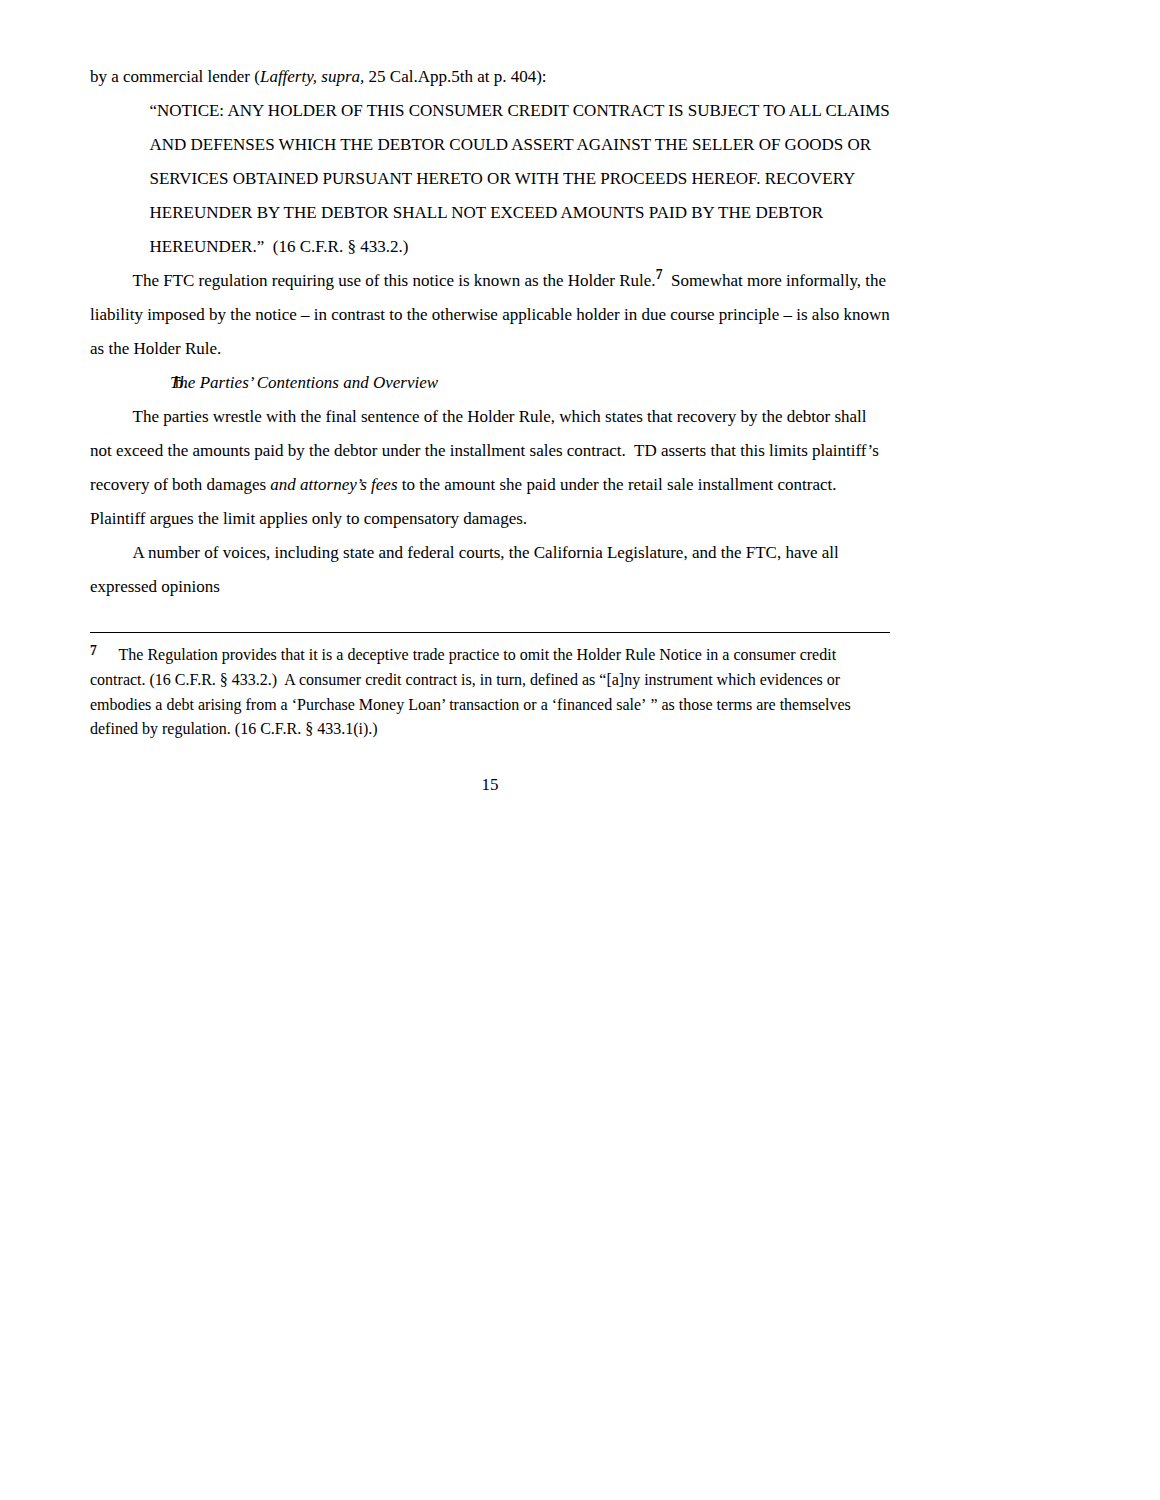by a commercial lender (Lafferty, supra, 25 Cal.App.5th at p. 404):
“NOTICE: ANY HOLDER OF THIS CONSUMER CREDIT CONTRACT IS SUBJECT TO ALL CLAIMS AND DEFENSES WHICH THE DEBTOR COULD ASSERT AGAINST THE SELLER OF GOODS OR SERVICES OBTAINED PURSUANT HERETO OR WITH THE PROCEEDS HEREOF. RECOVERY HEREUNDER BY THE DEBTOR SHALL NOT EXCEED AMOUNTS PAID BY THE DEBTOR HEREUNDER.” (16 C.F.R. § 433.2.)
The FTC regulation requiring use of this notice is known as the Holder Rule.7 Somewhat more informally, the liability imposed by the notice – in contrast to the otherwise applicable holder in due course principle – is also known as the Holder Rule.
b. The Parties’ Contentions and Overview
The parties wrestle with the final sentence of the Holder Rule, which states that recovery by the debtor shall not exceed the amounts paid by the debtor under the installment sales contract. TD asserts that this limits plaintiff’s recovery of both damages and attorney’s fees to the amount she paid under the retail sale installment contract. Plaintiff argues the limit applies only to compensatory damages.
A number of voices, including state and federal courts, the California Legislature, and the FTC, have all expressed opinions
7The Regulation provides that it is a deceptive trade practice to omit the Holder Rule Notice in a consumer credit contract. (16 C.F.R. § 433.2.) A consumer credit contract is, in turn, defined as “[a]ny instrument which evidences or embodies a debt arising from a ‘Purchase Money Loan’ transaction or a ‘financed sale’ ” as those terms are themselves defined by regulation. (16 C.F.R. § 433.1(i).)
15